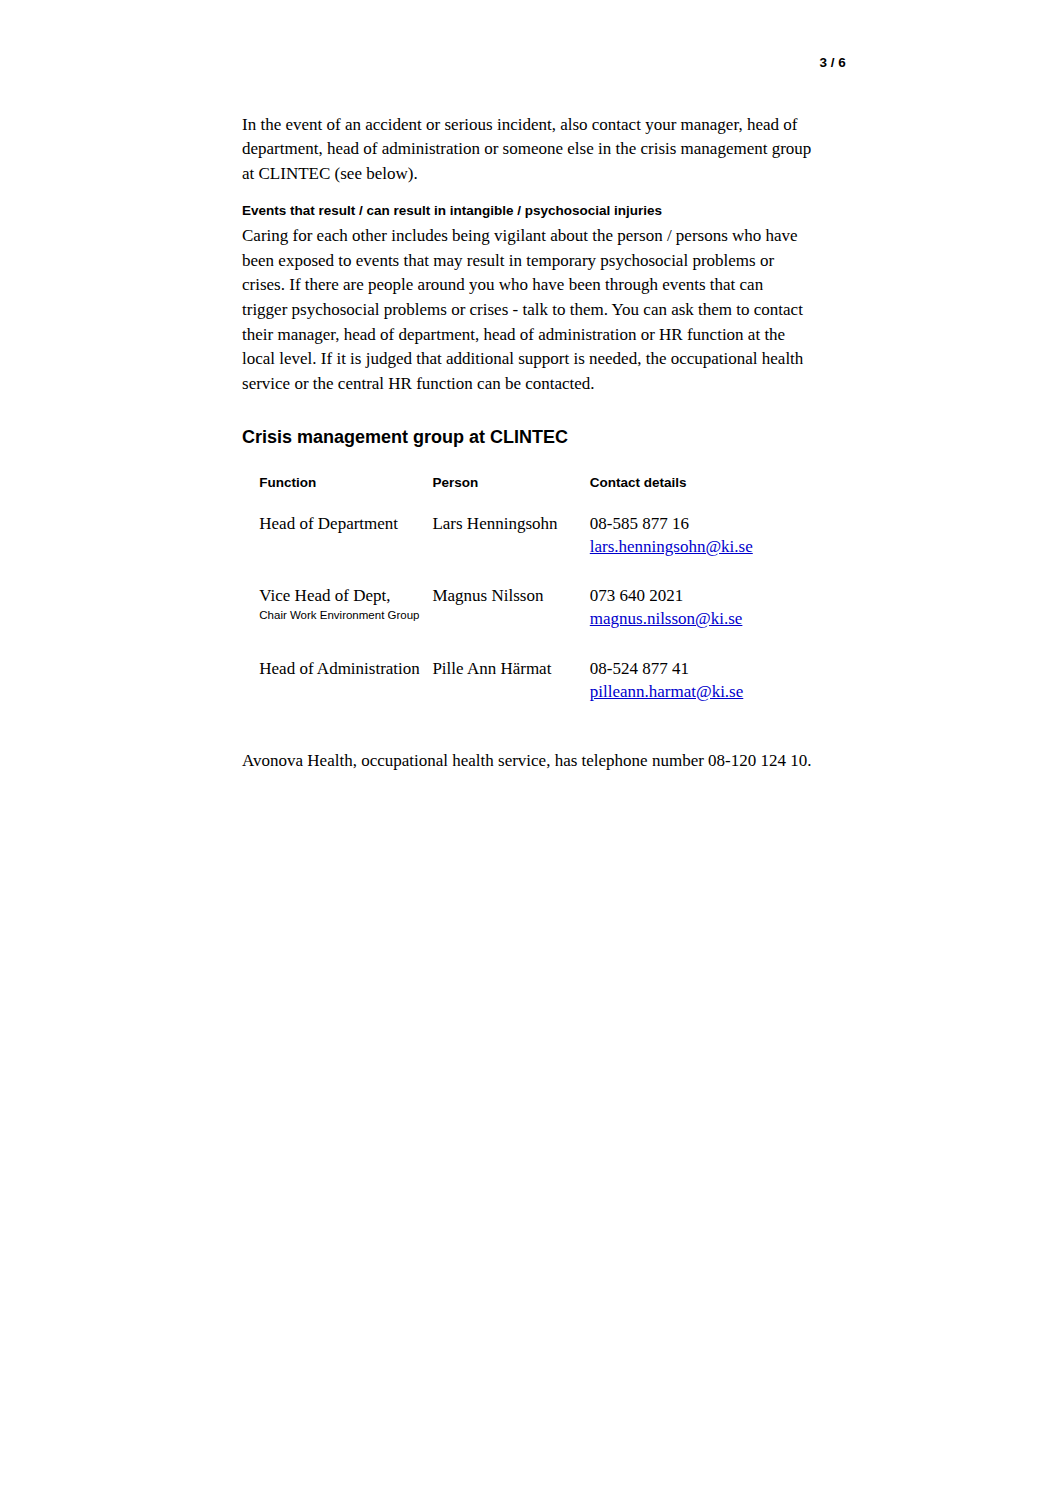3 / 6
In the event of an accident or serious incident, also contact your manager, head of department, head of administration or someone else in the crisis management group at CLINTEC (see below).
Events that result / can result in intangible / psychosocial injuries
Caring for each other includes being vigilant about the person / persons who have been exposed to events that may result in temporary psychosocial problems or crises. If there are people around you who have been through events that can trigger psychosocial problems or crises - talk to them. You can ask them to contact their manager, head of department, head of administration or HR function at the local level. If it is judged that additional support is needed, the occupational health service or the central HR function can be contacted.
Crisis management group at CLINTEC
| Function | Person | Contact details |
| --- | --- | --- |
| Head of Department | Lars Henningsohn | 08-585 877 16 lars.henningsohn@ki.se |
| Vice Head of Dept, Chair Work Environment Group | Magnus Nilsson | 073 640 2021 magnus.nilsson@ki.se |
| Head of Administration | Pille Ann Härmat | 08-524 877 41 pilleann.harmat@ki.se |
Avonova Health, occupational health service, has telephone number 08-120 124 10.